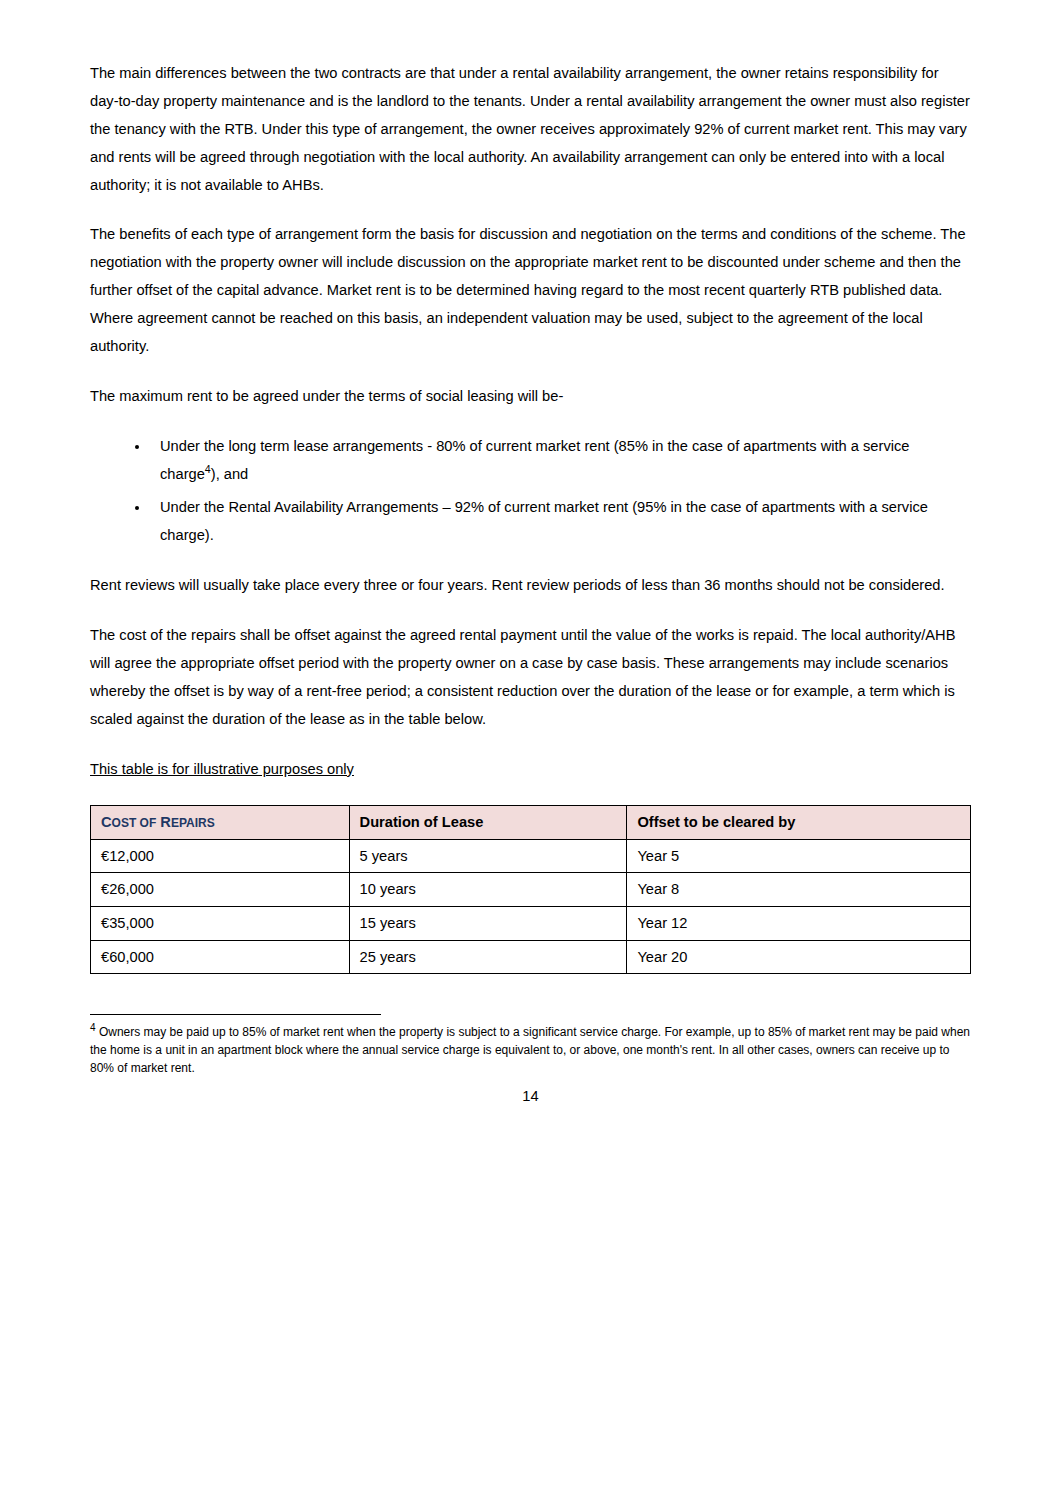The main differences between the two contracts are that under a rental availability arrangement, the owner retains responsibility for day-to-day property maintenance and is the landlord to the tenants. Under a rental availability arrangement the owner must also register the tenancy with the RTB. Under this type of arrangement, the owner receives approximately 92% of current market rent. This may vary and rents will be agreed through negotiation with the local authority. An availability arrangement can only be entered into with a local authority; it is not available to AHBs.
The benefits of each type of arrangement form the basis for discussion and negotiation on the terms and conditions of the scheme. The negotiation with the property owner will include discussion on the appropriate market rent to be discounted under scheme and then the further offset of the capital advance. Market rent is to be determined having regard to the most recent quarterly RTB published data. Where agreement cannot be reached on this basis, an independent valuation may be used, subject to the agreement of the local authority.
The maximum rent to be agreed under the terms of social leasing will be-
Under the long term lease arrangements - 80% of current market rent (85% in the case of apartments with a service charge4), and
Under the Rental Availability Arrangements – 92% of current market rent (95% in the case of apartments with a service charge).
Rent reviews will usually take place every three or four years. Rent review periods of less than 36 months should not be considered.
The cost of the repairs shall be offset against the agreed rental payment until the value of the works is repaid. The local authority/AHB will agree the appropriate offset period with the property owner on a case by case basis. These arrangements may include scenarios whereby the offset is by way of a rent-free period; a consistent reduction over the duration of the lease or for example, a term which is scaled against the duration of the lease as in the table below.
This table is for illustrative purposes only
| C OST OF R EPAIRS | Duration of Lease | Offset to be cleared by |
| --- | --- | --- |
| €12,000 | 5 years | Year 5 |
| €26,000 | 10 years | Year 8 |
| €35,000 | 15 years | Year 12 |
| €60,000 | 25 years | Year 20 |
4 Owners may be paid up to 85% of market rent when the property is subject to a significant service charge. For example, up to 85% of market rent may be paid when the home is a unit in an apartment block where the annual service charge is equivalent to, or above, one month's rent. In all other cases, owners can receive up to 80% of market rent.
14